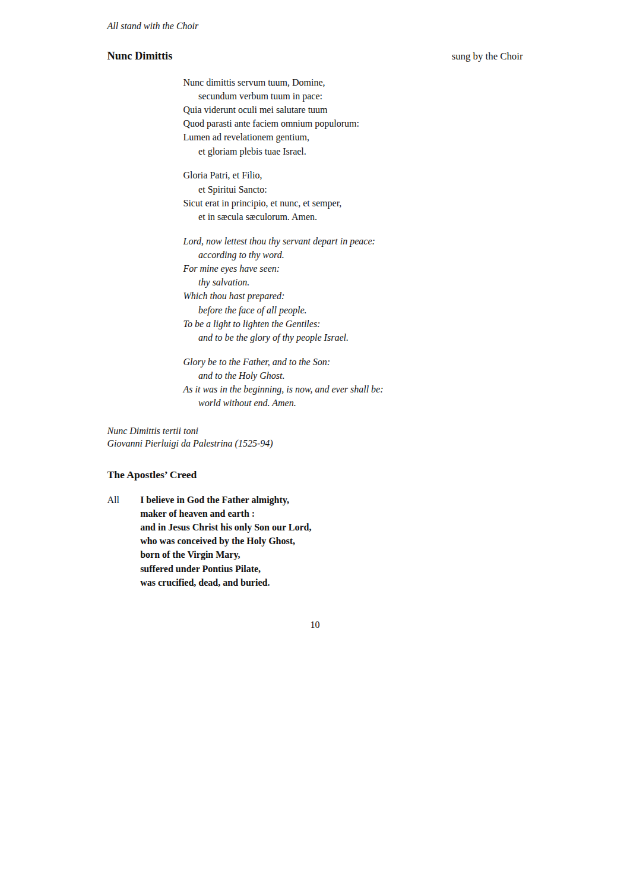All stand with the Choir
Nunc Dimittis
sung by the Choir
Nunc dimittis servum tuum, Domine,
secundum verbum tuum in pace:
Quia viderunt oculi mei salutare tuum
Quod parasti ante faciem omnium populorum:
Lumen ad revelationem gentium,
et gloriam plebis tuae Israel.
Gloria Patri, et Filio,
et Spiritui Sancto:
Sicut erat in principio, et nunc, et semper,
et in sæcula sæculorum. Amen.
Lord, now lettest thou thy servant depart in peace:
according to thy word.
For mine eyes have seen:
thy salvation.
Which thou hast prepared:
before the face of all people.
To be a light to lighten the Gentiles:
and to be the glory of thy people Israel.
Glory be to the Father, and to the Son:
and to the Holy Ghost.
As it was in the beginning, is now, and ever shall be:
world without end. Amen.
Nunc Dimittis tertii toni
Giovanni Pierluigi da Palestrina (1525-94)
The Apostles’ Creed
All
I believe in God the Father almighty,
maker of heaven and earth :
and in Jesus Christ his only Son our Lord,
who was conceived by the Holy Ghost,
born of the Virgin Mary,
suffered under Pontius Pilate,
was crucified, dead, and buried.
10